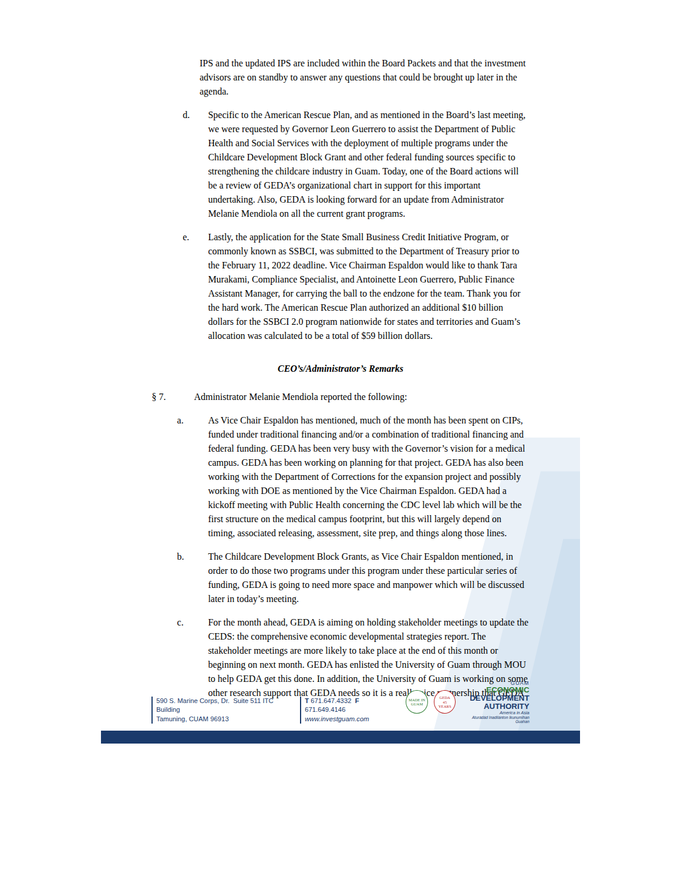IPS and the updated IPS are included within the Board Packets and that the investment advisors are on standby to answer any questions that could be brought up later in the agenda.
d.
Specific to the American Rescue Plan, and as mentioned in the Board’s last meeting, we were requested by Governor Leon Guerrero to assist the Department of Public Health and Social Services with the deployment of multiple programs under the Childcare Development Block Grant and other federal funding sources specific to strengthening the childcare industry in Guam. Today, one of the Board actions will be a review of GEDA’s organizational chart in support for this important undertaking. Also, GEDA is looking forward for an update from Administrator Melanie Mendiola on all the current grant programs.
e.
Lastly, the application for the State Small Business Credit Initiative Program, or commonly known as SSBCI, was submitted to the Department of Treasury prior to the February 11, 2022 deadline. Vice Chairman Espaldon would like to thank Tara Murakami, Compliance Specialist, and Antoinette Leon Guerrero, Public Finance Assistant Manager, for carrying the ball to the endzone for the team. Thank you for the hard work. The American Rescue Plan authorized an additional $10 billion dollars for the SSBCI 2.0 program nationwide for states and territories and Guam’s allocation was calculated to be a total of $59 billion dollars.
CEO’s/Administrator’s Remarks
§ 7.
Administrator Melanie Mendiola reported the following:
a.
As Vice Chair Espaldon has mentioned, much of the month has been spent on CIPs, funded under traditional financing and/or a combination of traditional financing and federal funding. GEDA has been very busy with the Governor’s vision for a medical campus. GEDA has been working on planning for that project. GEDA has also been working with the Department of Corrections for the expansion project and possibly working with DOE as mentioned by the Vice Chairman Espaldon. GEDA had a kickoff meeting with Public Health concerning the CDC level lab which will be the first structure on the medical campus footprint, but this will largely depend on timing, associated releasing, assessment, site prep, and things along those lines.
b.
The Childcare Development Block Grants, as Vice Chair Espaldon mentioned, in order to do those two programs under this program under these particular series of funding, GEDA is going to need more space and manpower which will be discussed later in today’s meeting.
c.
For the month ahead, GEDA is aiming on holding stakeholder meetings to update the CEDS: the comprehensive economic developmental strategies report. The stakeholder meetings are more likely to take place at the end of this month or beginning on next month. GEDA has enlisted the University of Guam through MOU to help GEDA get this done. In addition, the University of Guam is working on some other research support that GEDA needs so it is a really nice partnership that GEDA
590 S. Marine Corps, Dr. Suite 511 ITC Building
Tamuning, CUAM 96913
T 671.647.4332 F 671.649.4146
www.investguam.com
MADE IN
GUAM
GEDA
45
YEARS
GUAM
ECONOMIC
DEVELOPMENT
AUTHORITY
America in Asia
Aturádád Inadilánton Ikunumihan Guahan